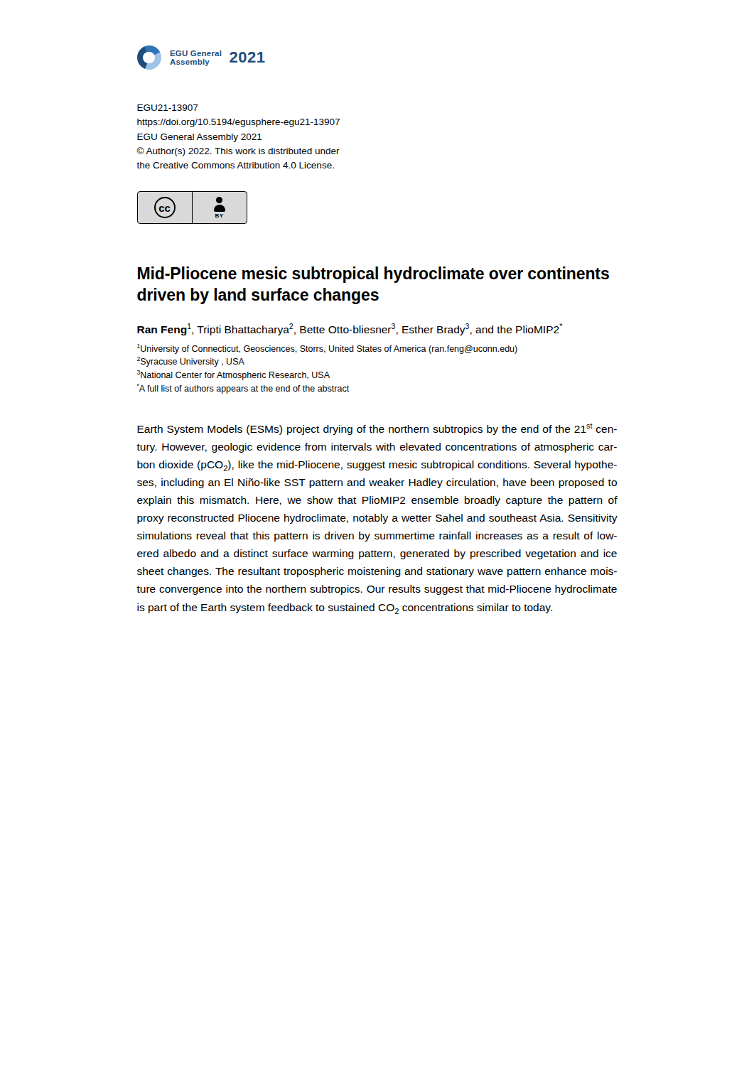EGU General Assembly 2021
EGU21-13907
https://doi.org/10.5194/egusphere-egu21-13907
EGU General Assembly 2021
© Author(s) 2022. This work is distributed under
the Creative Commons Attribution 4.0 License.
cc BY
Mid-Pliocene mesic subtropical hydroclimate over continents driven by land surface changes
Ran Feng1, Tripti Bhattacharya2, Bette Otto-bliesner3, Esther Brady3, and the PlioMIP2*
1University of Connecticut, Geosciences, Storrs, United States of America (ran.feng@uconn.edu)
2Syracuse University , USA
3National Center for Atmospheric Research, USA
*A full list of authors appears at the end of the abstract
Earth System Models (ESMs) project drying of the northern subtropics by the end of the 21st century. However, geologic evidence from intervals with elevated concentrations of atmospheric carbon dioxide (pCO2), like the mid-Pliocene, suggest mesic subtropical conditions. Several hypotheses, including an El Niño-like SST pattern and weaker Hadley circulation, have been proposed to explain this mismatch. Here, we show that PlioMIP2 ensemble broadly capture the pattern of proxy reconstructed Pliocene hydroclimate, notably a wetter Sahel and southeast Asia. Sensitivity simulations reveal that this pattern is driven by summertime rainfall increases as a result of lowered albedo and a distinct surface warming pattern, generated by prescribed vegetation and ice sheet changes. The resultant tropospheric moistening and stationary wave pattern enhance moisture convergence into the northern subtropics. Our results suggest that mid-Pliocene hydroclimate is part of the Earth system feedback to sustained CO2 concentrations similar to today.